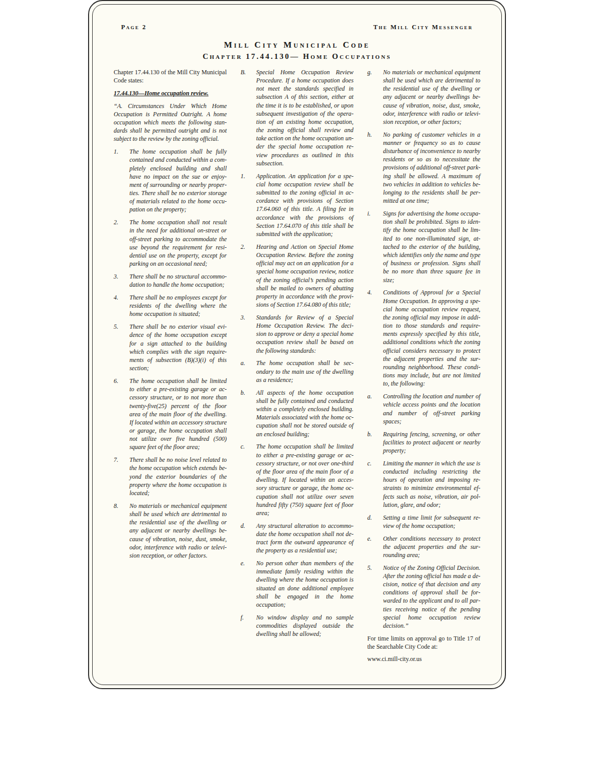Page 2
The Mill City Messenger
Mill City Municipal Code
Chapter 17.44.130— Home Occupations
Chapter 17.44.130 of the Mill City Municipal Code states:
17.44.130—Home occupation review.
“A. Circumstances Under Which Home Occupation is Permitted Outright. A home occupation which meets the following standards shall be permitted outright and is not subject to the review by the zoning official.
1.
The home occupation shall be fully contained and conducted within a completely enclosed building and shall have no impact on the sue or enjoyment of surrounding or nearby properties. There shall be no exterior storage of materials related to the home occupation on the property;
2.
The home occupation shall not result in the need for additional on-street or off-street parking to accommodate the use beyond the requirement for residential use on the property, except for parking on an occasional need;
3.
There shall be no structural accommodation to handle the home occupation;
4.
There shall be no employees except for residents of the dwelling where the home occupation is situated;
5.
There shall be no exterior visual evidence of the home occupation except for a sign attached to the building which complies with the sign requirements of subsection (B)(3)(i) of this section;
6.
The home occupation shall be limited to either a pre-existing garage or accessory structure, or to not more than twenty-five(25) percent of the floor area of the main floor of the dwelling. If located within an accessory structure or garage, the home occupation shall not utilize over five hundred (500) square feet of the floor area;
7.
There shall be no noise level related to the home occupation which extends beyond the exterior boundaries of the property where the home occupation is located;
8.
No materials or mechanical equipment shall be used which are detrimental to the residential use of the dwelling or any adjacent or nearby dwellings because of vibration, noise, dust, smoke, odor, interference with radio or television reception, or other factors.
B.
Special Home Occupation Review Procedure. If a home occupation does not meet the standards specified in subsection A of this section, either at the time it is to be established, or upon subsequent investigation of the operation of an existing home occupation, the zoning official shall review and take action on the home occupation under the special home occupation review procedures as outlined in this subsection.
1.
Application. An application for a special home occupation review shall be submitted to the zoning official in accordance with provisions of Section 17.64.060 of this title. A filing fee in accordance with the provisions of Section 17.64.070 of this title shall be submitted with the application;
2.
Hearing and Action on Special Home Occupation Review. Before the zoning official may act on an application for a special home occupation review, notice of the zoning official’s pending action shall be mailed to owners of abutting property in accordance with the provisions of Section 17.64.080 of this title;
3.
Standards for Review of a Special Home Occupation Review. The decision to approve or deny a special home occupation review shall be based on the following standards:
a.
The home occupation shall be secondary to the main use of the dwelling as a residence;
b.
All aspects of the home occupation shall be fully contained and conducted within a completely enclosed building. Materials associated with the home occupation shall not be stored outside of an enclosed building;
c.
The home occupation shall be limited to either a pre-existing garage or accessory structure, or not over one-third of the floor area of the main floor of a dwelling. If located within an accessory structure or garage, the home occupation shall not utilize over seven hundred fifty (750) square feet of floor area;
d.
Any structural alteration to accommodate the home occupation shall not detract form the outward appearance of the property as a residential use;
e.
No person other than members of the immediate family residing within the dwelling where the home occupation is situated an done additional employee shall be engaged in the home occupation;
f.
No window display and no sample commodities displayed outside the dwelling shall be allowed;
g.
No materials or mechanical equipment shall be used which are detrimental to the residential use of the dwelling or any adjacent or nearby dwellings because of vibration, noise, dust, smoke, odor, interference with radio or television reception, or other factors;
h.
No parking of customer vehicles in a manner or frequency so as to cause disturbance of inconvenience to nearby residents or so as to necessitate the provisions of additional off-street parking shall be allowed. A maximum of two vehicles in addition to vehicles belonging to the residents shall be permitted at one time;
i.
Signs for advertising the home occupation shall be prohibited. Signs to identify the home occupation shall be limited to one non-illuminated sign, attached to the exterior of the building, which identifies only the name and type of business or profession. Signs shall be no more than three square fee in size;
4.
Conditions of Approval for a Special Home Occupation. In approving a special home occupation review request, the zoning official may impose in addition to those standards and requirements expressly specified by this title, additional conditions which the zoning official considers necessary to protect the adjacent properties and the surrounding neighborhood. These conditions may include, but are not limited to, the following:
a.
Controlling the location and number of vehicle access points and the location and number of off-street parking spaces;
b.
Requiring fencing, screening, or other facilities to protect adjacent or nearby property;
c.
Limiting the manner in which the use is conducted including restricting the hours of operation and imposing restraints to minimize environmental effects such as noise, vibration, air pollution, glare, and odor;
d.
Setting a time limit for subsequent review of the home occupation;
e.
Other conditions necessary to protect the adjacent properties and the surrounding area;
5.
Notice of the Zoning Official Decision. After the zoning official has made a decision, notice of that decision and any conditions of approval shall be forwarded to the applicant and to all parties receiving notice of the pending special home occupation review decision.”
For time limits on approval go to Title 17 of the Searchable City Code at:
www.ci.mill-city.or.us